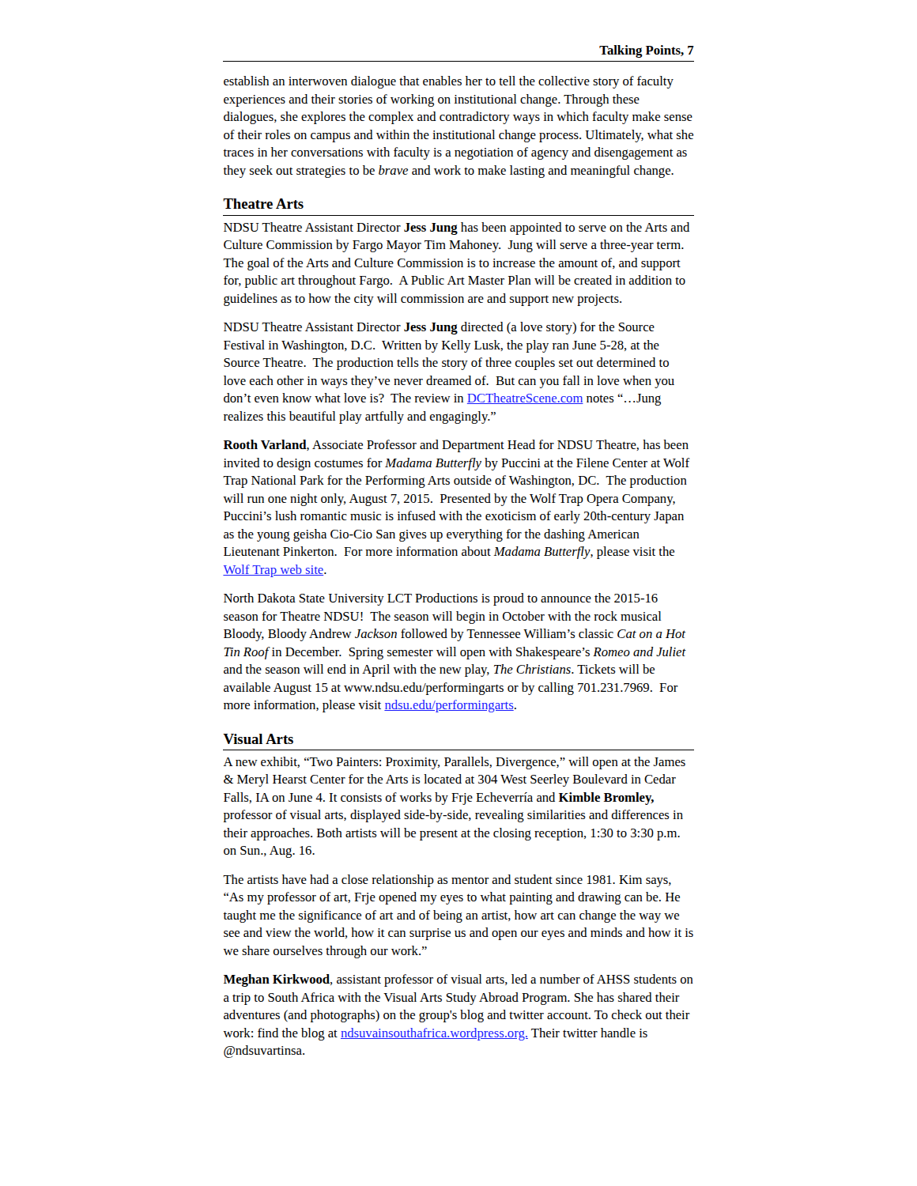Talking Points, 7
establish an interwoven dialogue that enables her to tell the collective story of faculty experiences and their stories of working on institutional change. Through these dialogues, she explores the complex and contradictory ways in which faculty make sense of their roles on campus and within the institutional change process. Ultimately, what she traces in her conversations with faculty is a negotiation of agency and disengagement as they seek out strategies to be brave and work to make lasting and meaningful change.
Theatre Arts
NDSU Theatre Assistant Director Jess Jung has been appointed to serve on the Arts and Culture Commission by Fargo Mayor Tim Mahoney. Jung will serve a three-year term. The goal of the Arts and Culture Commission is to increase the amount of, and support for, public art throughout Fargo. A Public Art Master Plan will be created in addition to guidelines as to how the city will commission are and support new projects.
NDSU Theatre Assistant Director Jess Jung directed (a love story) for the Source Festival in Washington, D.C. Written by Kelly Lusk, the play ran June 5-28, at the Source Theatre. The production tells the story of three couples set out determined to love each other in ways they’ve never dreamed of. But can you fall in love when you don’t even know what love is? The review in DCTheatreScene.com notes “…Jung realizes this beautiful play artfully and engagingly.”
Rooth Varland, Associate Professor and Department Head for NDSU Theatre, has been invited to design costumes for Madama Butterfly by Puccini at the Filene Center at Wolf Trap National Park for the Performing Arts outside of Washington, DC. The production will run one night only, August 7, 2015. Presented by the Wolf Trap Opera Company, Puccini’s lush romantic music is infused with the exoticism of early 20th-century Japan as the young geisha Cio-Cio San gives up everything for the dashing American Lieutenant Pinkerton. For more information about Madama Butterfly, please visit the Wolf Trap web site.
North Dakota State University LCT Productions is proud to announce the 2015-16 season for Theatre NDSU! The season will begin in October with the rock musical Bloody, Bloody Andrew Jackson followed by Tennessee William’s classic Cat on a Hot Tin Roof in December. Spring semester will open with Shakespeare’s Romeo and Juliet and the season will end in April with the new play, The Christians. Tickets will be available August 15 at www.ndsu.edu/performingarts or by calling 701.231.7969. For more information, please visit ndsu.edu/performingarts.
Visual Arts
A new exhibit, “Two Painters: Proximity, Parallels, Divergence,” will open at the James & Meryl Hearst Center for the Arts is located at 304 West Seerley Boulevard in Cedar Falls, IA on June 4. It consists of works by Frje Echeverría and Kimble Bromley, professor of visual arts, displayed side-by-side, revealing similarities and differences in their approaches. Both artists will be present at the closing reception, 1:30 to 3:30 p.m. on Sun., Aug. 16.
The artists have had a close relationship as mentor and student since 1981. Kim says, “As my professor of art, Frje opened my eyes to what painting and drawing can be. He taught me the significance of art and of being an artist, how art can change the way we see and view the world, how it can surprise us and open our eyes and minds and how it is we share ourselves through our work.”
Meghan Kirkwood, assistant professor of visual arts, led a number of AHSS students on a trip to South Africa with the Visual Arts Study Abroad Program. She has shared their adventures (and photographs) on the group's blog and twitter account. To check out their work: find the blog at ndsuvainsouthafrica.wordpress.org. Their twitter handle is @ndsuvartinsa.